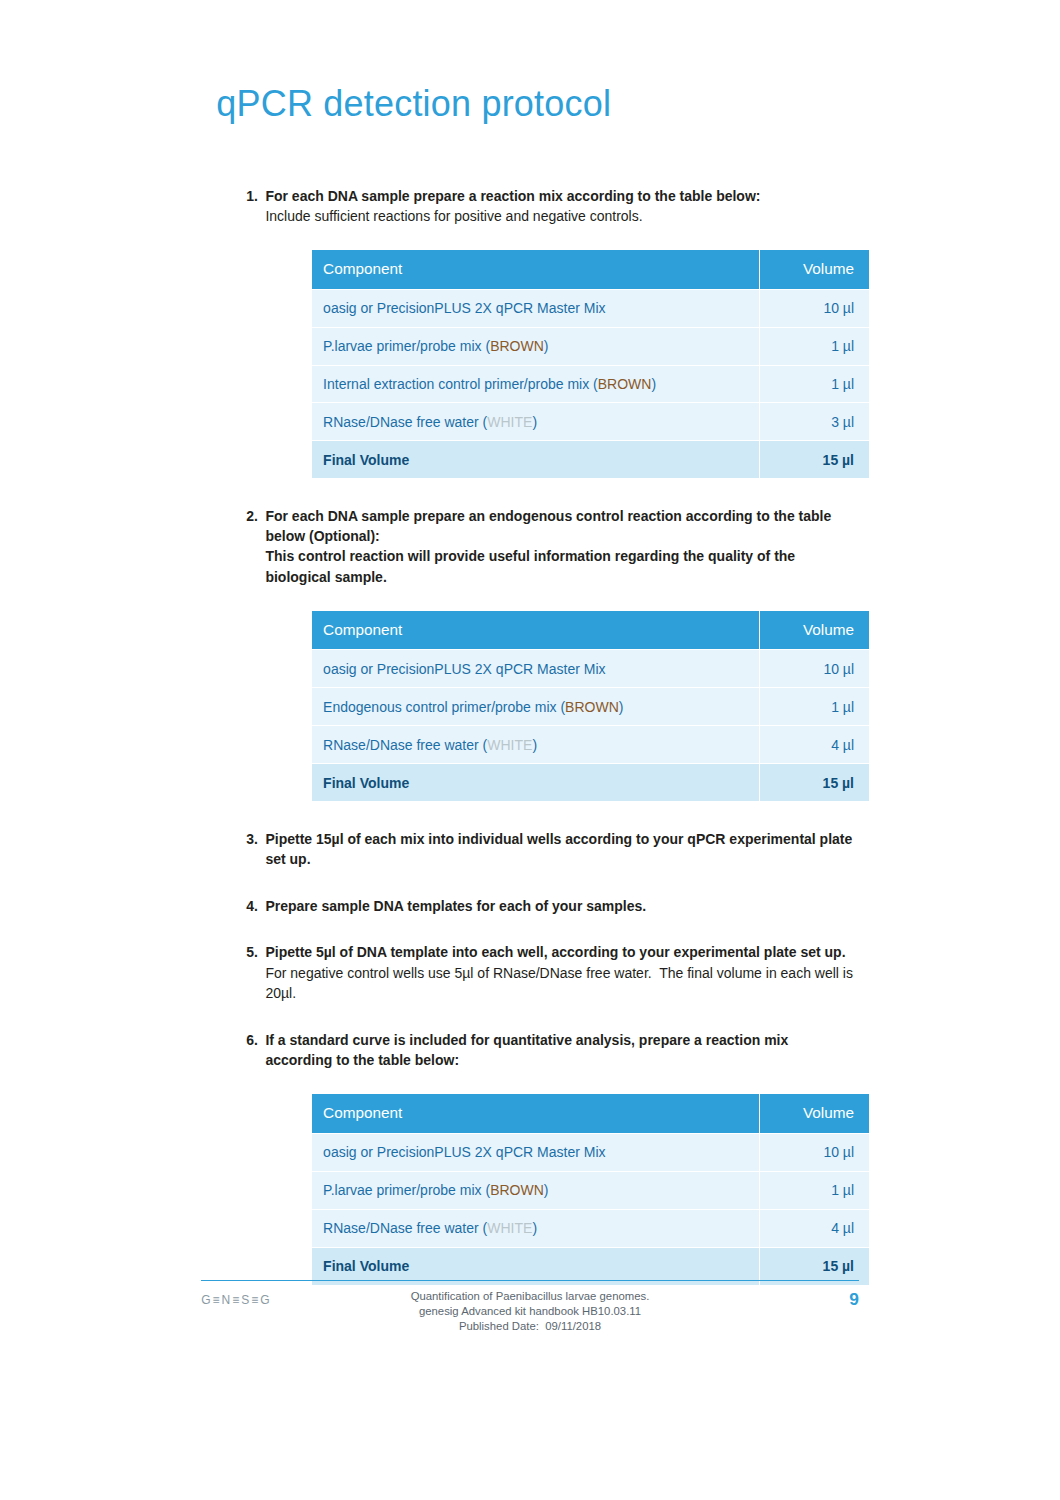qPCR detection protocol
For each DNA sample prepare a reaction mix according to the table below:
Include sufficient reactions for positive and negative controls.
| Component | Volume |
| --- | --- |
| oasig or PrecisionPLUS 2X qPCR Master Mix | 10 µl |
| P.larvae primer/probe mix ( BROWN ) | 1 µl |
| Internal extraction control primer/probe mix ( BROWN ) | 1 µl |
| RNase/DNase free water ( WHITE ) | 3 µl |
| Final Volume | 15 µl |
For each DNA sample prepare an endogenous control reaction according to the table below (Optional):
This control reaction will provide useful information regarding the quality of the biological sample.
| Component | Volume |
| --- | --- |
| oasig or PrecisionPLUS 2X qPCR Master Mix | 10 µl |
| Endogenous control primer/probe mix ( BROWN ) | 1 µl |
| RNase/DNase free water ( WHITE ) | 4 µl |
| Final Volume | 15 µl |
Pipette 15µl of each mix into individual wells according to your qPCR experimental plate set up.
Prepare sample DNA templates for each of your samples.
Pipette 5µl of DNA template into each well, according to your experimental plate set up.
For negative control wells use 5µl of RNase/DNase free water. The final volume in each well is 20µl.
If a standard curve is included for quantitative analysis, prepare a reaction mix according to the table below:
| Component | Volume |
| --- | --- |
| oasig or PrecisionPLUS 2X qPCR Master Mix | 10 µl |
| P.larvae primer/probe mix ( BROWN ) | 1 µl |
| RNase/DNase free water ( WHITE ) | 4 µl |
| Final Volume | 15 µl |
G≡N≡S≡G
Quantification of Paenibacillus larvae genomes.
genesig Advanced kit handbook HB10.03.11
Published Date: 09/11/2018
9